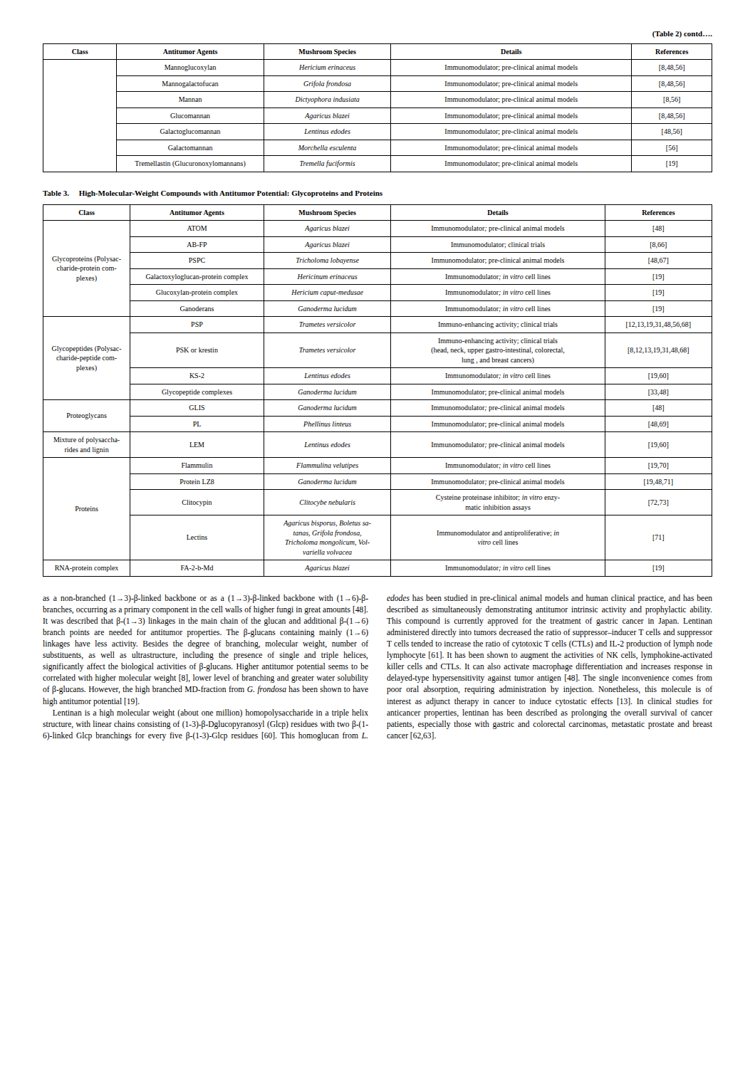(Table 2) contd….
| Class | Antitumor Agents | Mushroom Species | Details | References |
| --- | --- | --- | --- | --- |
| | Mannoglucoxylan | Hericium erinaceus | Immunomodulator; pre-clinical animal models | [8,48,56] |
| Mannogalactofucan | Grifola frondosa | Immunomodulator; pre-clinical animal models | [8,48,56] |
| Mannan | Dictyophora indusiata | Immunomodulator; pre-clinical animal models | [8,56] |
| Glucomannan | Agaricus blazei | Immunomodulator; pre-clinical animal models | [8,48,56] |
| Galactoglucomannan | Lentinus edodes | Immunomodulator; pre-clinical animal models | [48,56] |
| Galactomannan | Morchella esculenta | Immunomodulator; pre-clinical animal models | [56] |
| Tremellastin (Glucuronoxylomannans) | Tremella fuciformis | Immunomodulator; pre-clinical animal models | [19] |
Table 3. High-Molecular-Weight Compounds with Antitumor Potential: Glycoproteins and Proteins
| Class | Antitumor Agents | Mushroom Species | Details | References |
| --- | --- | --- | --- | --- |
| Glycoproteins (Polysac- charide-protein com- plexes) | ATOM | Agaricus blazei | Immunomodulator ; pre-clinical animal models | [48] |
| AB-FP | Agaricus blazei | Immunomodulator; clinical trials | [8,66] |
| PSPC | Tricholoma lobayense | Immunomodulator; pre-clinical animal models | [48,67] |
| Galactoxyloglucan-protein complex | Hericinum erinaceus | Immunomodulator ; in vitro cell lines | [19] |
| Glucoxylan-protein complex | Hericium caput-medusae | Immunomodulator ; in vitro cell lines | [19] |
| Ganoderans | Ganoderma lucidum | Immunomodulator ; in vitro cell lines | [19] |
| Glycopeptides (Polysac- charide-peptide com- plexes) | PSP | Trametes versicolor | Immuno-enhancing activity; clinical trials | [12,13,19,31,48,56,68] |
| PSK or krestin | Trametes versicolor | Immuno-enhancing activity; clinical trials (head, neck, upper gastro-intestinal, colorectal, lung , and breast cancers) | [8,12,13,19,31,48,68] |
| KS-2 | Lentinus edodes | Immunomodulator ; in vitro cell lines | [19,60] |
| Glycopeptide complexes | Ganoderma lucidum | Immunomodulator; pre-clinical animal models | [33,48] |
| Proteoglycans | GLIS | Ganoderma lucidum | Immunomodulator ; pre-clinical animal models | [48] |
| PL | Phellinus linteus | Immunomodulator; pre-clinical animal models | [48,69] |
| Mixture of polysaccha- rides and lignin | LEM | Lentinus edodes | Immunomodulator ; pre-clinical animal models | [19,60] |
| Proteins | Flammulin | Flammulina velutipes | Immunomodulator ; in vitro cell lines | [19,70] |
| Protein LZ8 | Ganoderma lucidum | Immunomodulator ; pre-clinical animal models | [19,48,71] |
| Clitocypin | Clitocybe nebularis | Cysteine proteinase inhibitor; in vitro enzy- matic inhibition assays | [72,73] |
| Lectins | Agaricus bisporus, Boletus sa- tanas, Grifola frondosa, Tricholoma mongolicum, Vol- variella volvacea | Immunomodulator and antiproliferative; in vitro cell lines | [71] |
| RNA-protein complex | FA-2-b-Md | Agaricus blazei | Immunomodulator ; in vitro cell lines | [19] |
as a non-branched (1→3)-β-linked backbone or as a (1→3)-β-linked backbone with (1→6)-β-branches, occurring as a primary component in the cell walls of higher fungi in great amounts [48]. It was described that β-(1→3) linkages in the main chain of the glucan and additional β-(1→6) branch points are needed for antitumor properties. The β-glucans containing mainly (1→6) linkages have less activity. Besides the degree of branching, molecular weight, number of substituents, as well as ultrastructure, including the presence of single and triple helices, significantly affect the biological activities of β-glucans. Higher antitumor potential seems to be correlated with higher molecular weight [8], lower level of branching and greater water solubility of β-glucans. However, the high branched MD-fraction from G. frondosa has been shown to have high antitumor potential [19].
Lentinan is a high molecular weight (about one million) homopolysaccharide in a triple helix structure, with linear chains consisting of (1-3)-β-Dglucopyranosyl (Glcp) residues with two β-(1-6)-linked Glcp branchings for every five β-(1-3)-Glcp residues [60]. This homoglucan from L. edodes has been studied in pre-clinical animal models and human clinical practice, and has been described as simultaneously demonstrating antitumor intrinsic activity and prophylactic ability. This compound is currently approved for the treatment of gastric cancer in Japan. Lentinan administered directly into tumors decreased the ratio of suppressor–inducer T cells and suppressor T cells tended to increase the ratio of cytotoxic T cells (CTLs) and IL-2 production of lymph node lymphocyte [61]. It has been shown to augment the activities of NK cells, lymphokine-activated killer cells and CTLs. It can also activate macrophage differentiation and increases response in delayed-type hypersensitivity against tumor antigen [48]. The single inconvenience comes from poor oral absorption, requiring administration by injection. Nonetheless, this molecule is of interest as adjunct therapy in cancer to induce cytostatic effects [13]. In clinical studies for anticancer properties, lentinan has been described as prolonging the overall survival of cancer patients, especially those with gastric and colorectal carcinomas, metastatic prostate and breast cancer [62,63].